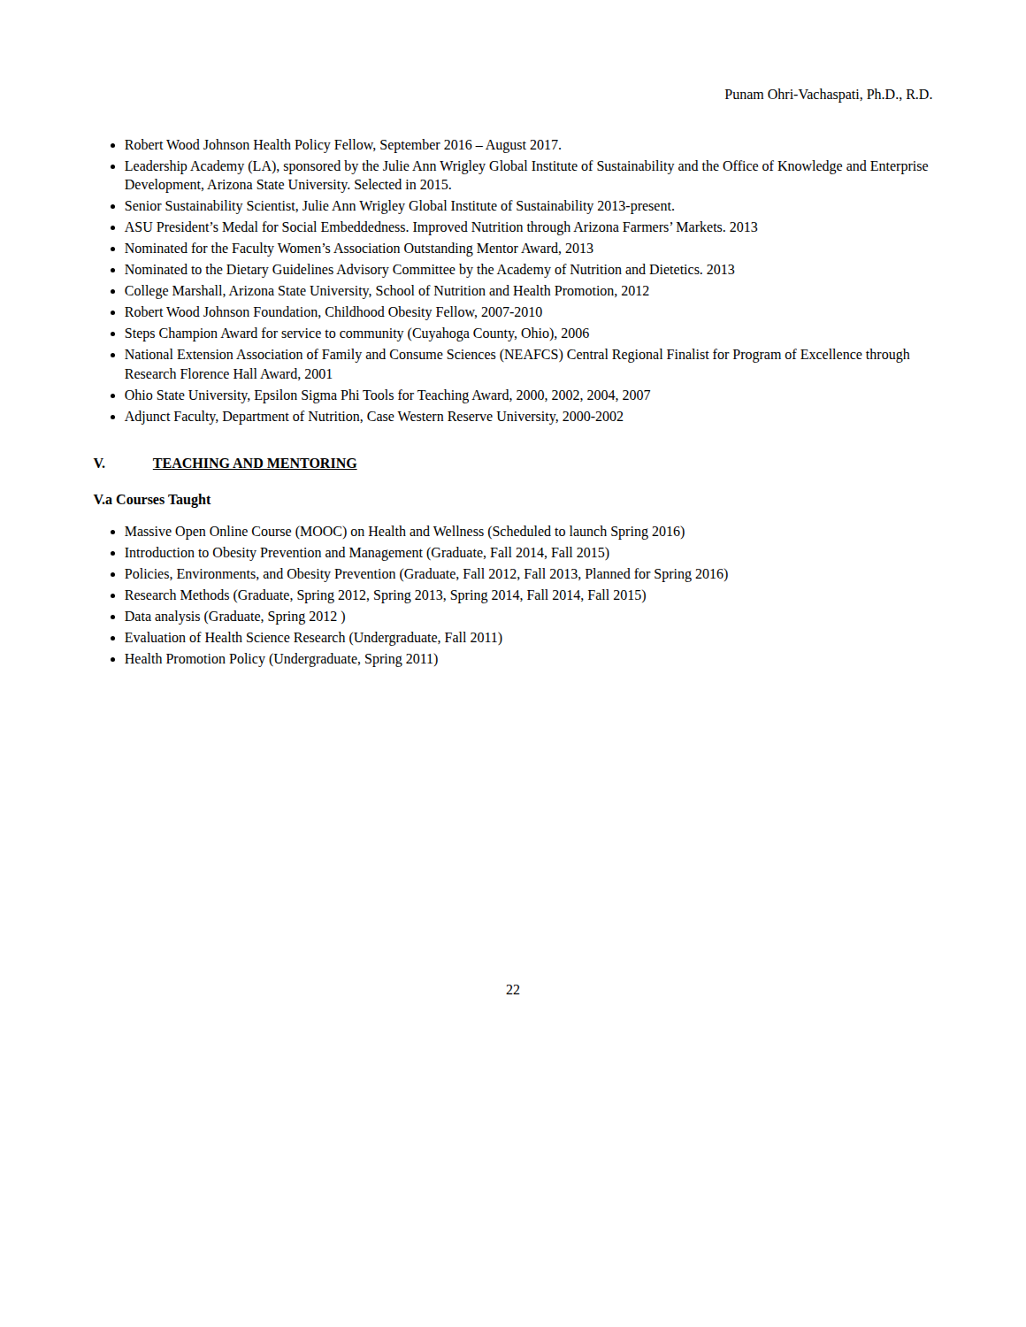Punam Ohri-Vachaspati, Ph.D., R.D.
Robert Wood Johnson Health Policy Fellow, September 2016 – August 2017.
Leadership Academy (LA), sponsored by the Julie Ann Wrigley Global Institute of Sustainability and the Office of Knowledge and Enterprise Development, Arizona State University. Selected in 2015.
Senior Sustainability Scientist, Julie Ann Wrigley Global Institute of Sustainability 2013-present.
ASU President’s Medal for Social Embeddedness. Improved Nutrition through Arizona Farmers’ Markets. 2013
Nominated for the Faculty Women’s Association Outstanding Mentor Award, 2013
Nominated to the Dietary Guidelines Advisory Committee by the Academy of Nutrition and Dietetics. 2013
College Marshall, Arizona State University, School of Nutrition and Health Promotion, 2012
Robert Wood Johnson Foundation, Childhood Obesity Fellow, 2007-2010
Steps Champion Award for service to community (Cuyahoga County, Ohio), 2006
National Extension Association of Family and Consume Sciences (NEAFCS) Central Regional Finalist for Program of Excellence through Research Florence Hall Award, 2001
Ohio State University, Epsilon Sigma Phi Tools for Teaching Award, 2000, 2002, 2004, 2007
Adjunct Faculty, Department of Nutrition, Case Western Reserve University, 2000-2002
V. TEACHING AND MENTORING
V.a Courses Taught
Massive Open Online Course (MOOC) on Health and Wellness (Scheduled to launch Spring 2016)
Introduction to Obesity Prevention and Management (Graduate, Fall 2014, Fall 2015)
Policies, Environments, and Obesity Prevention (Graduate, Fall 2012, Fall 2013, Planned for Spring 2016)
Research Methods (Graduate, Spring 2012, Spring 2013, Spring 2014, Fall 2014, Fall 2015)
Data analysis (Graduate, Spring 2012 )
Evaluation of Health Science Research (Undergraduate, Fall 2011)
Health Promotion Policy (Undergraduate, Spring 2011)
22